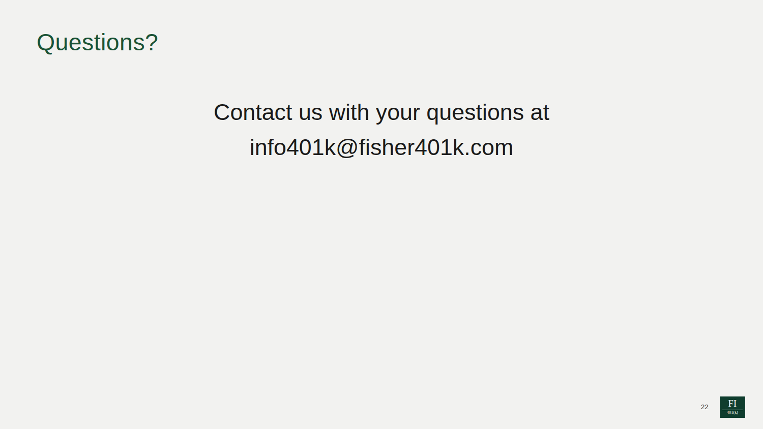Questions?
Contact us with your questions at
info401k@fisher401k.com
22
FI 401(k)